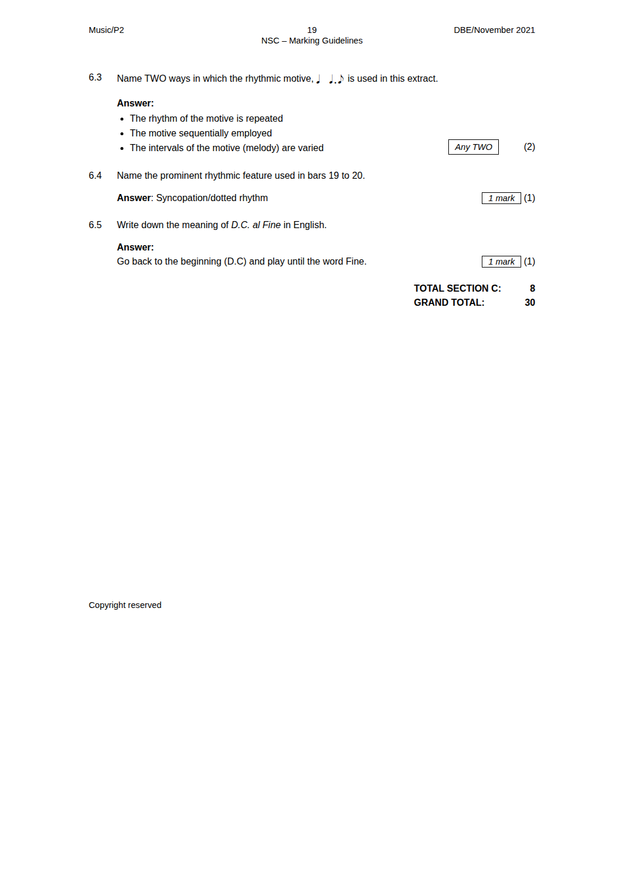Music/P2
19
DBE/November 2021
NSC – Marking Guidelines
6.3
Name TWO ways in which the rhythmic motive, 𝅘𝅥 𝅘𝅥.𝅘𝅥𝅮 is used in this extract.
Answer:
The rhythm of the motive is repeated
The motive sequentially employed
The intervals of the motive (melody) are varied
Any TWO (2)
6.4
Name the prominent rhythmic feature used in bars 19 to 20.
Answer: Syncopation/dotted rhythm
1 mark (1)
6.5
Write down the meaning of D.C. al Fine in English.
Answer:
Go back to the beginning (D.C) and play until the word Fine.
1 mark (1)
| TOTAL SECTION C: | 8 |
| GRAND TOTAL: | 30 |
Copyright reserved